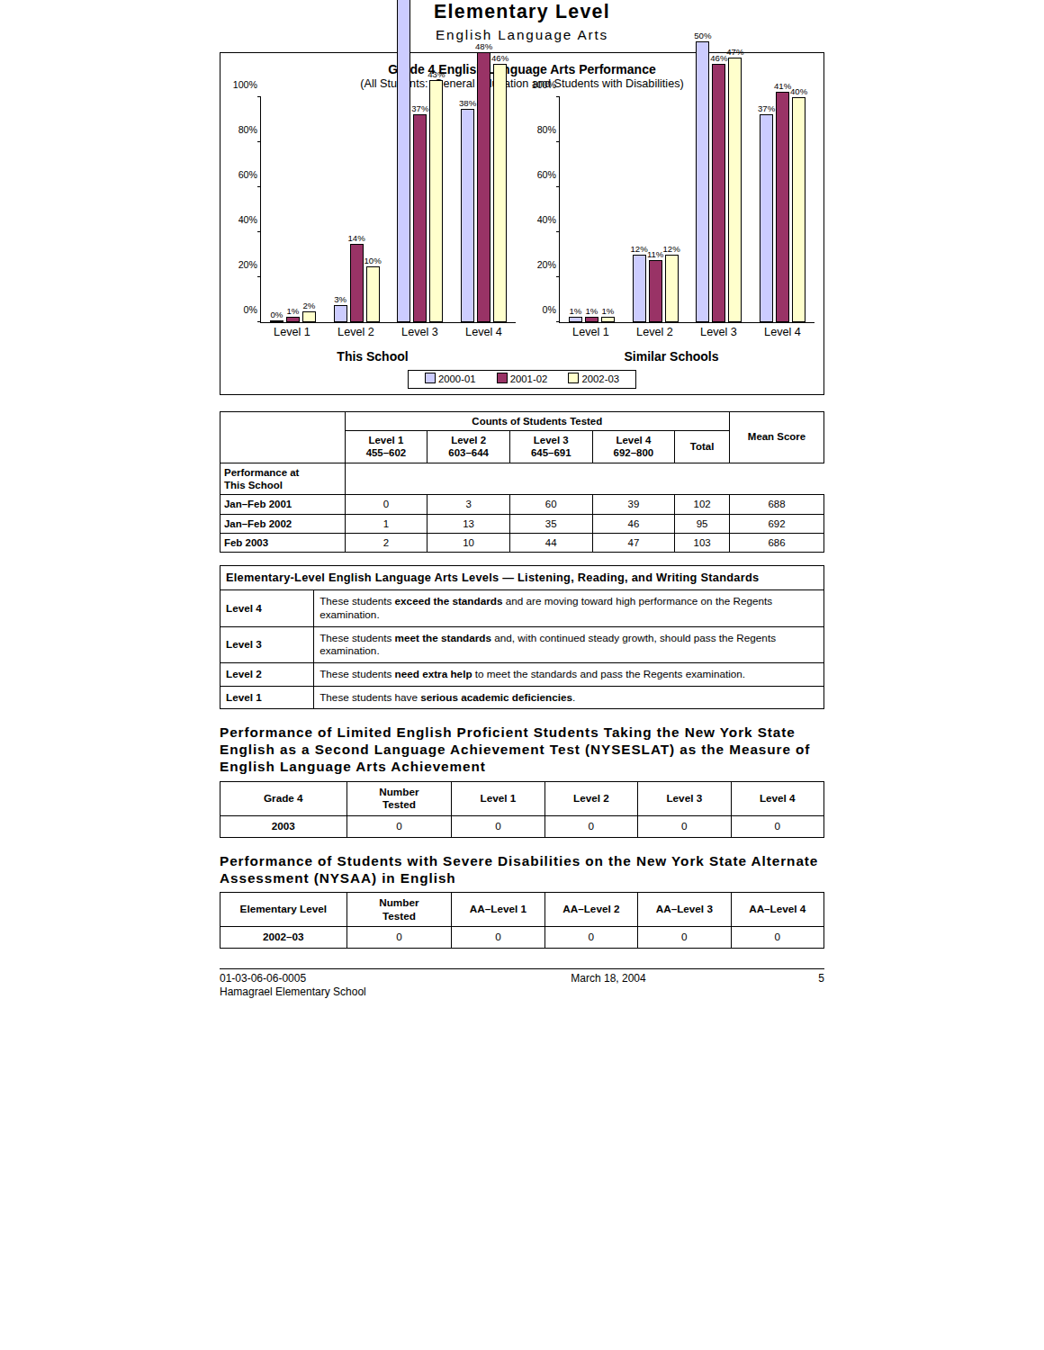Elementary Level
English Language Arts
Grade 4 English Language Arts Performance
(All Students: General Education and Students with Disabilities)
100%
80%
60%
40%
20%
0%
0%
1%
2%
3%
14%
10%
59%
37%
43%
38%
48%
46%
Level 1
Level 2
Level 3
Level 4
This School
100%
80%
60%
40%
20%
0%
1%
1%
1%
12%
11%
12%
50%
46%
47%
37%
41%
40%
Level 1
Level 2
Level 3
Level 4
Similar Schools
2000-01 2001-02 2002-03
| | Counts of Students Tested | Mean Score |
| --- | --- | --- |
| Level 1 455–602 | Level 2 603–644 | Level 3 645–691 | Level 4 692–800 | Total |
| Performance at This School | | |
| Jan–Feb 2001 | 0 | 3 | 60 | 39 | 102 | 688 |
| Jan–Feb 2002 | 1 | 13 | 35 | 46 | 95 | 692 |
| Feb 2003 | 2 | 10 | 44 | 47 | 103 | 686 |
| Elementary-Level English Language Arts Levels — Listening, Reading, and Writing Standards |
| --- |
| Level 4 | These students exceed the standards and are moving toward high performance on the Regents examination. |
| Level 3 | These students meet the standards and, with continued steady growth, should pass the Regents examination. |
| Level 2 | These students need extra help to meet the standards and pass the Regents examination. |
| Level 1 | These students have serious academic deficiencies . |
Performance of Limited English Proficient Students Taking the New York State English as a Second Language Achievement Test (NYSESLAT) as the Measure of English Language Arts Achievement
| Grade 4 | Number Tested | Level 1 | Level 2 | Level 3 | Level 4 |
| --- | --- | --- | --- | --- | --- |
| 2003 | 0 | 0 | 0 | 0 | 0 |
Performance of Students with Severe Disabilities on the New York State Alternate Assessment (NYSAA) in English
| Elementary Level | Number Tested | AA–Level 1 | AA–Level 2 | AA–Level 3 | AA–Level 4 |
| --- | --- | --- | --- | --- | --- |
| 2002–03 | 0 | 0 | 0 | 0 | 0 |
01-03-06-06-0005
Hamagrael Elementary School
March 18, 2004
5